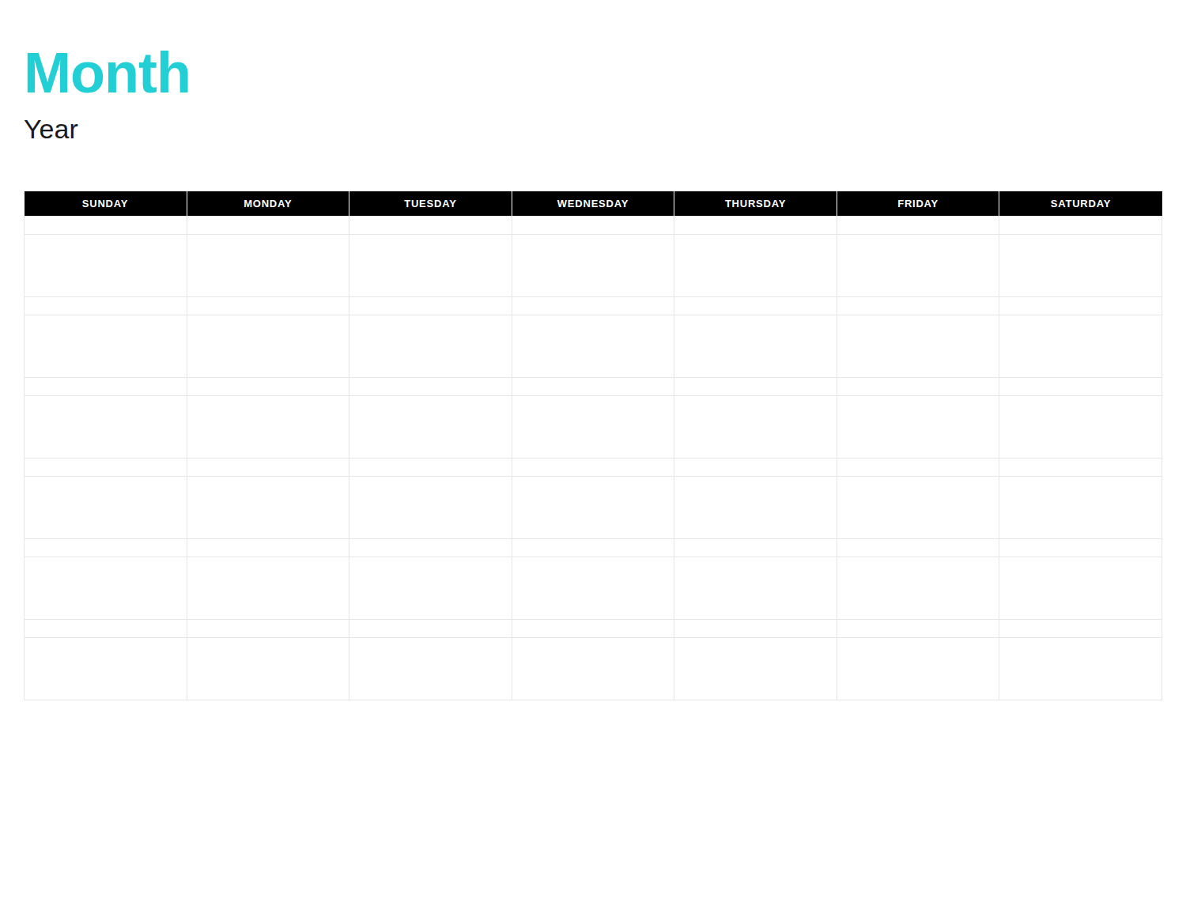Month
Year
Blank monthly calendar grid
| Sunday | Monday | Tuesday | Wednesday | Thursday | Friday | Saturday |
| --- | --- | --- | --- | --- | --- | --- |